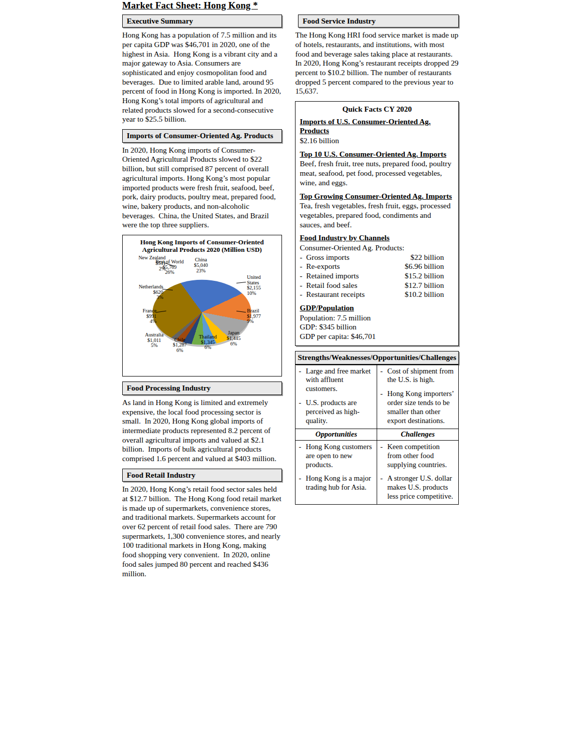Market Fact Sheet: Hong Kong *
Executive Summary
Hong Kong has a population of 7.5 million and its per capita GDP was $46,701 in 2020, one of the highest in Asia. Hong Kong is a vibrant city and a major gateway to Asia. Consumers are sophisticated and enjoy cosmopolitan food and beverages. Due to limited arable land, around 95 percent of food in Hong Kong is imported. In 2020, Hong Kong’s total imports of agricultural and related products slowed for a second-consecutive year to $25.5 billion.
Imports of Consumer-Oriented Ag. Products
In 2020, Hong Kong imports of Consumer-Oriented Agricultural Products slowed to $22 billion, but still comprised 87 percent of overall agricultural imports. Hong Kong’s most popular imported products were fresh fruit, seafood, beef, pork, dairy products, poultry meat, prepared food, wine, bakery products, and non-alcoholic beverages. China, the United States, and Brazil were the top three suppliers.
Hong Kong Imports of Consumer-Oriented
Agricultural Products 2020 (Million USD)
Rest of World
$5,769
26%
China
$5,040
23%
New Zealand
$541
2%
Netherlands
$620
3%
France
$991
4%
Australia
$1,011
5%
Chile
$1,287
6%
Thailand
$1,345
6%
Japan
$1,445
6%
Brazil
$1,977
9%
United
States
$2,155
10%
Food Processing Industry
As land in Hong Kong is limited and extremely expensive, the local food processing sector is small. In 2020, Hong Kong global imports of intermediate products represented 8.2 percent of overall agricultural imports and valued at $2.1 billion. Imports of bulk agricultural products comprised 1.6 percent and valued at $403 million.
Food Retail Industry
In 2020, Hong Kong’s retail food sector sales held at $12.7 billion. The Hong Kong food retail market is made up of supermarkets, convenience stores, and traditional markets. Supermarkets account for over 62 percent of retail food sales. There are 790 supermarkets, 1,300 convenience stores, and nearly 100 traditional markets in Hong Kong, making food shopping very convenient. In 2020, online food sales jumped 80 percent and reached $436 million.
Food Service Industry
The Hong Kong HRI food service market is made up of hotels, restaurants, and institutions, with most food and beverage sales taking place at restaurants. In 2020, Hong Kong’s restaurant receipts dropped 29 percent to $10.2 billion. The number of restaurants dropped 5 percent compared to the previous year to 15,637.
Quick Facts CY 2020
Imports of U.S. Consumer-Oriented Ag. Products
$2.16 billion
Top 10 U.S. Consumer-Oriented Ag. Imports
Beef, fresh fruit, tree nuts, prepared food, poultry meat, seafood, pet food, processed vegetables, wine, and eggs.
Top Growing Consumer-Oriented Ag. Imports
Tea, fresh vegetables, fresh fruit, eggs, processed vegetables, prepared food, condiments and sauces, and beef.
Food Industry by Channels
Consumer-Oriented Ag. Products:
- Gross imports$22 billion
- Re-exports$6.96 billion
- Retained imports$15.2 billion
- Retail food sales$12.7 billion
- Restaurant receipts$10.2 billion
GDP/Population
Population: 7.5 million
GDP: $345 billion
GDP per capita: $46,701
Strengths/Weaknesses/Opportunities/Challenges
| - Large and free market with affluent customers. - U.S. products are perceived as high-quality. | - Cost of shipment from the U.S. is high. - Hong Kong importers’ order size tends to be smaller than other export destinations. |
| Opportunities | Challenges |
| - Hong Kong customers are open to new products. - Hong Kong is a major trading hub for Asia. | - Keen competition from other food supplying countries. - A stronger U.S. dollar makes U.S. products less price competitive. |